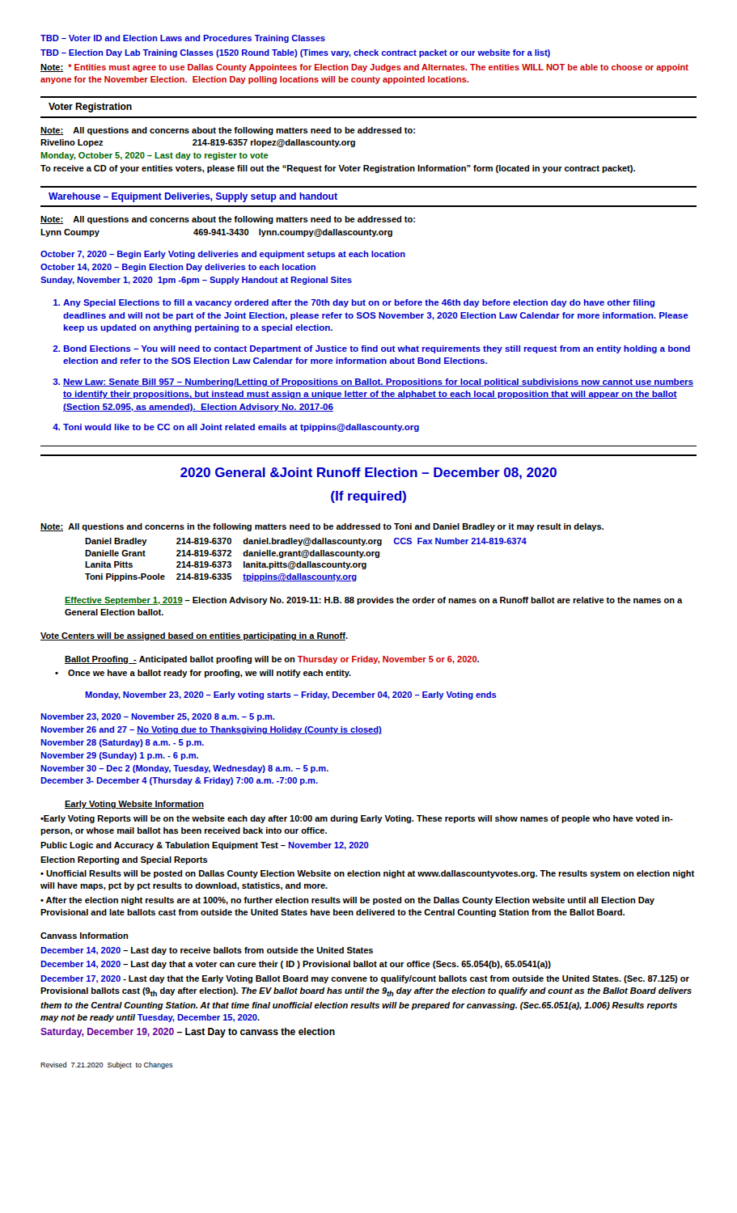TBD – Voter ID and Election Laws and Procedures Training Classes
TBD – Election Day Lab Training Classes (1520 Round Table) (Times vary, check contract packet or our website for a list)
Note: * Entities must agree to use Dallas County Appointees for Election Day Judges and Alternates. The entities WILL NOT be able to choose or appoint anyone for the November Election. Election Day polling locations will be county appointed locations.
Voter Registration
Note: All questions and concerns about the following matters need to be addressed to:
Rivelino Lopez 214-819-6357 rlopez@dallascounty.org
Monday, October 5, 2020 – Last day to register to vote
To receive a CD of your entities voters, please fill out the “Request for Voter Registration Information” form (located in your contract packet).
Warehouse – Equipment Deliveries, Supply setup and handout
Note: All questions and concerns about the following matters need to be addressed to:
Lynn Coumpy 469-941-3430 lynn.coumpy@dallascounty.org
October 7, 2020 – Begin Early Voting deliveries and equipment setups at each location
October 14, 2020 – Begin Election Day deliveries to each location
Sunday, November 1, 2020 1pm -6pm – Supply Handout at Regional Sites
Any Special Elections to fill a vacancy ordered after the 70th day but on or before the 46th day before election day do have other filing deadlines and will not be part of the Joint Election, please refer to SOS November 3, 2020 Election Law Calendar for more information. Please keep us updated on anything pertaining to a special election.
Bond Elections – You will need to contact Department of Justice to find out what requirements they still request from an entity holding a bond election and refer to the SOS Election Law Calendar for more information about Bond Elections.
New Law: Senate Bill 957 – Numbering/Letting of Propositions on Ballot. Propositions for local political subdivisions now cannot use numbers to identify their propositions, but instead must assign a unique letter of the alphabet to each local proposition that will appear on the ballot (Section 52.095, as amended). Election Advisory No. 2017-06
Toni would like to be CC on all Joint related emails at tpippins@dallascounty.org
2020 General &Joint Runoff Election – December 08, 2020
(If required)
Note: All questions and concerns in the following matters need to be addressed to Toni and Daniel Bradley or it may result in delays.
| Daniel Bradley | 214-819-6370 | daniel.bradley@dallascounty.org | CCS Fax Number 214-819-6374 |
| Danielle Grant | 214-819-6372 | danielle.grant@dallascounty.org | |
| Lanita Pitts | 214-819-6373 | lanita.pitts@dallascounty.org | |
| Toni Pippins-Poole | 214-819-6335 | tpippins@dallascounty.org | |
Effective September 1, 2019 – Election Advisory No. 2019-11: H.B. 88 provides the order of names on a Runoff ballot are relative to the names on a General Election ballot.
Vote Centers will be assigned based on entities participating in a Runoff.
Ballot Proofing - Anticipated ballot proofing will be on Thursday or Friday, November 5 or 6, 2020.
• Once we have a ballot ready for proofing, we will notify each entity.
Monday, November 23, 2020 – Early voting starts – Friday, December 04, 2020 – Early Voting ends
November 23, 2020 – November 25, 2020 8 a.m. – 5 p.m.
November 26 and 27 – No Voting due to Thanksgiving Holiday (County is closed)
November 28 (Saturday) 8 a.m. - 5 p.m.
November 29 (Sunday) 1 p.m. - 6 p.m.
November 30 – Dec 2 (Monday, Tuesday, Wednesday) 8 a.m. – 5 p.m.
December 3- December 4 (Thursday & Friday) 7:00 a.m. -7:00 p.m.
Early Voting Website Information
•Early Voting Reports will be on the website each day after 10:00 am during Early Voting. These reports will show names of people who have voted in-person, or whose mail ballot has been received back into our office.
Public Logic and Accuracy & Tabulation Equipment Test – November 12, 2020
Election Reporting and Special Reports
• Unofficial Results will be posted on Dallas County Election Website on election night at www.dallascountyvotes.org. The results system on election night will have maps, pct by pct results to download, statistics, and more.
• After the election night results are at 100%, no further election results will be posted on the Dallas County Election website until all Election Day Provisional and late ballots cast from outside the United States have been delivered to the Central Counting Station from the Ballot Board.
Canvass Information
December 14, 2020 – Last day to receive ballots from outside the United States
December 14, 2020 – Last day that a voter can cure their ( ID ) Provisional ballot at our office (Secs. 65.054(b), 65.0541(a))
December 17, 2020 - Last day that the Early Voting Ballot Board may convene to qualify/count ballots cast from outside the United States. (Sec. 87.125) or Provisional ballots cast (9th day after election). T he EV ballot board has until the 9th day after the election to qualify and count as the Ballot Board delivers them to the Central Counting Station. At that time final unofficial election results will be prepared for canvassing. (Sec.65.051(a), 1.006) Results reports may not be ready until Tuesday, December 15, 2020.
Saturday, December 19, 2020 – Last Day to canvass the election
Revised 7.21.2020 Subject to Changes